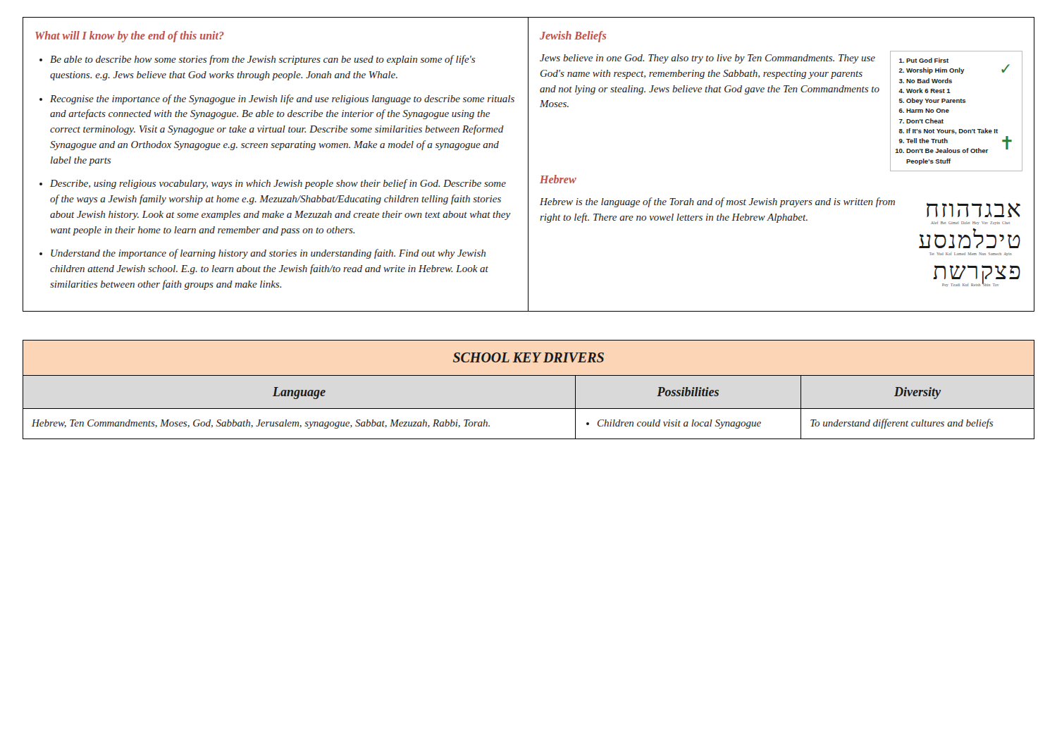What will I know by the end of this unit?
Be able to describe how some stories from the Jewish scriptures can be used to explain some of life's questions. e.g. Jews believe that God works through people. Jonah and the Whale.
Recognise the importance of the Synagogue in Jewish life and use religious language to describe some rituals and artefacts connected with the Synagogue. Be able to describe the interior of the Synagogue using the correct terminology. Visit a Synagogue or take a virtual tour. Describe some similarities between Reformed Synagogue and an Orthodox Synagogue e.g. screen separating women. Make a model of a synagogue and label the parts
Describe, using religious vocabulary, ways in which Jewish people show their belief in God. Describe some of the ways a Jewish family worship at home e.g. Mezuzah/Shabbat/Educating children telling faith stories about Jewish history. Look at some examples and make a Mezuzah and create their own text about what they want people in their home to learn and remember and pass on to others.
Understand the importance of learning history and stories in understanding faith. Find out why Jewish children attend Jewish school. E.g. to learn about the Jewish faith/to read and write in Hebrew. Look at similarities between other faith groups and make links.
Jewish Beliefs
Jews believe in one God. They also try to live by Ten Commandments. They use God's name with respect, remembering the Sabbath, respecting your parents and not lying or stealing. Jews believe that God gave the Ten Commandments to Moses.
✓ ✝
Put God First
Worship Him Only
No Bad Words
Work 6 Rest 1
Obey Your Parents
Harm No One
Don't Cheat
If It's Not Yours, Don't Take It
Tell the Truth
Don't Be Jealous of Other People's Stuff
Hebrew
Hebrew is the language of the Torah and of most Jewish prayers and is written from right to left. There are no vowel letters in the Hebrew Alphabet.
אבגדהוזח
Alef Bet Gimel Dalet Hey Vav Zayin Chet
טיכלמנסע
Tet Yud Kaf Lamed Mem Nun Samech Ayin
פצקרשת
Pey Tzadi Kuf Reish Shin Tav
| SCHOOL KEY DRIVERS |
| --- |
| Language | Possibilities | Diversity |
| Hebrew, Ten Commandments, Moses, God, Sabbath, Jerusalem, synagogue, Sabbat, Mezuzah, Rabbi, Torah. | Children could visit a local Synagogue | To understand different cultures and beliefs |